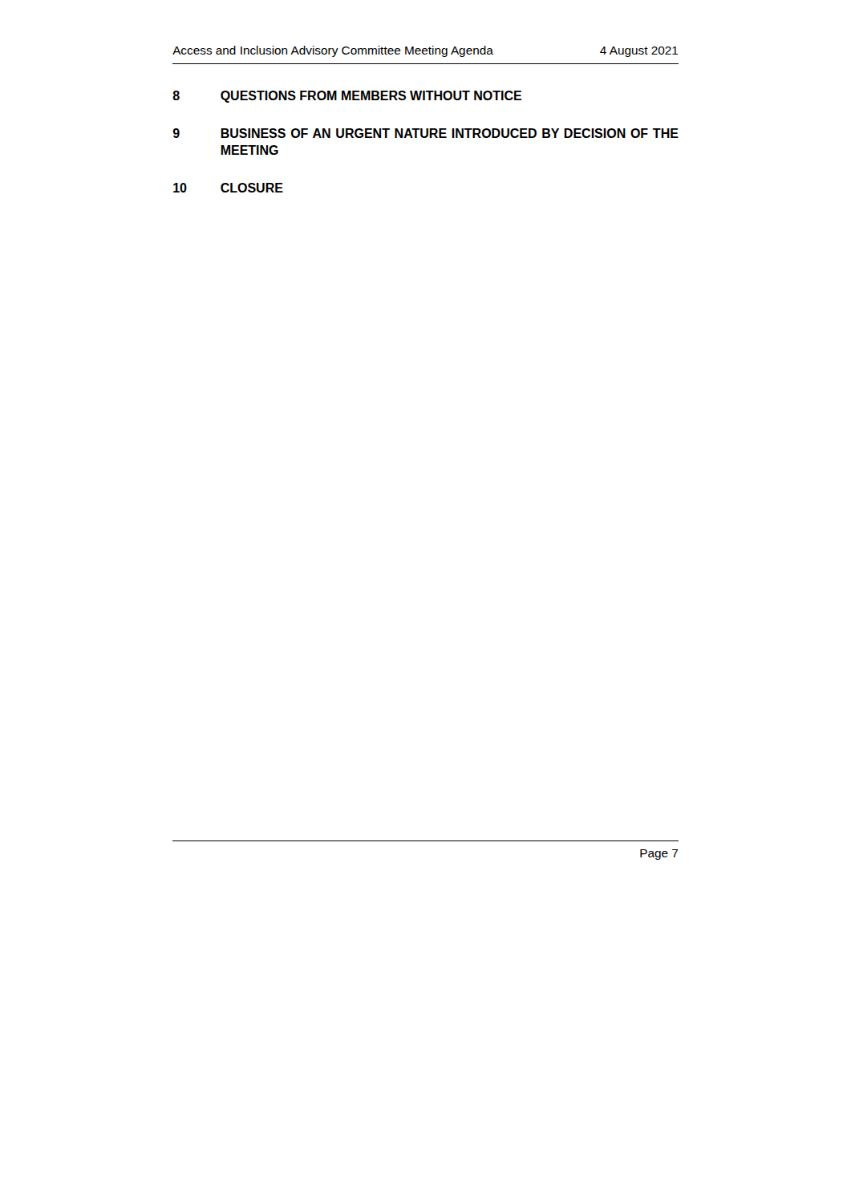Access and Inclusion Advisory Committee Meeting Agenda
4 August 2021
8 Questions from Members Without Notice
9 Business of an Urgent Nature Introduced by Decision of the Meeting
10 Closure
Page 7